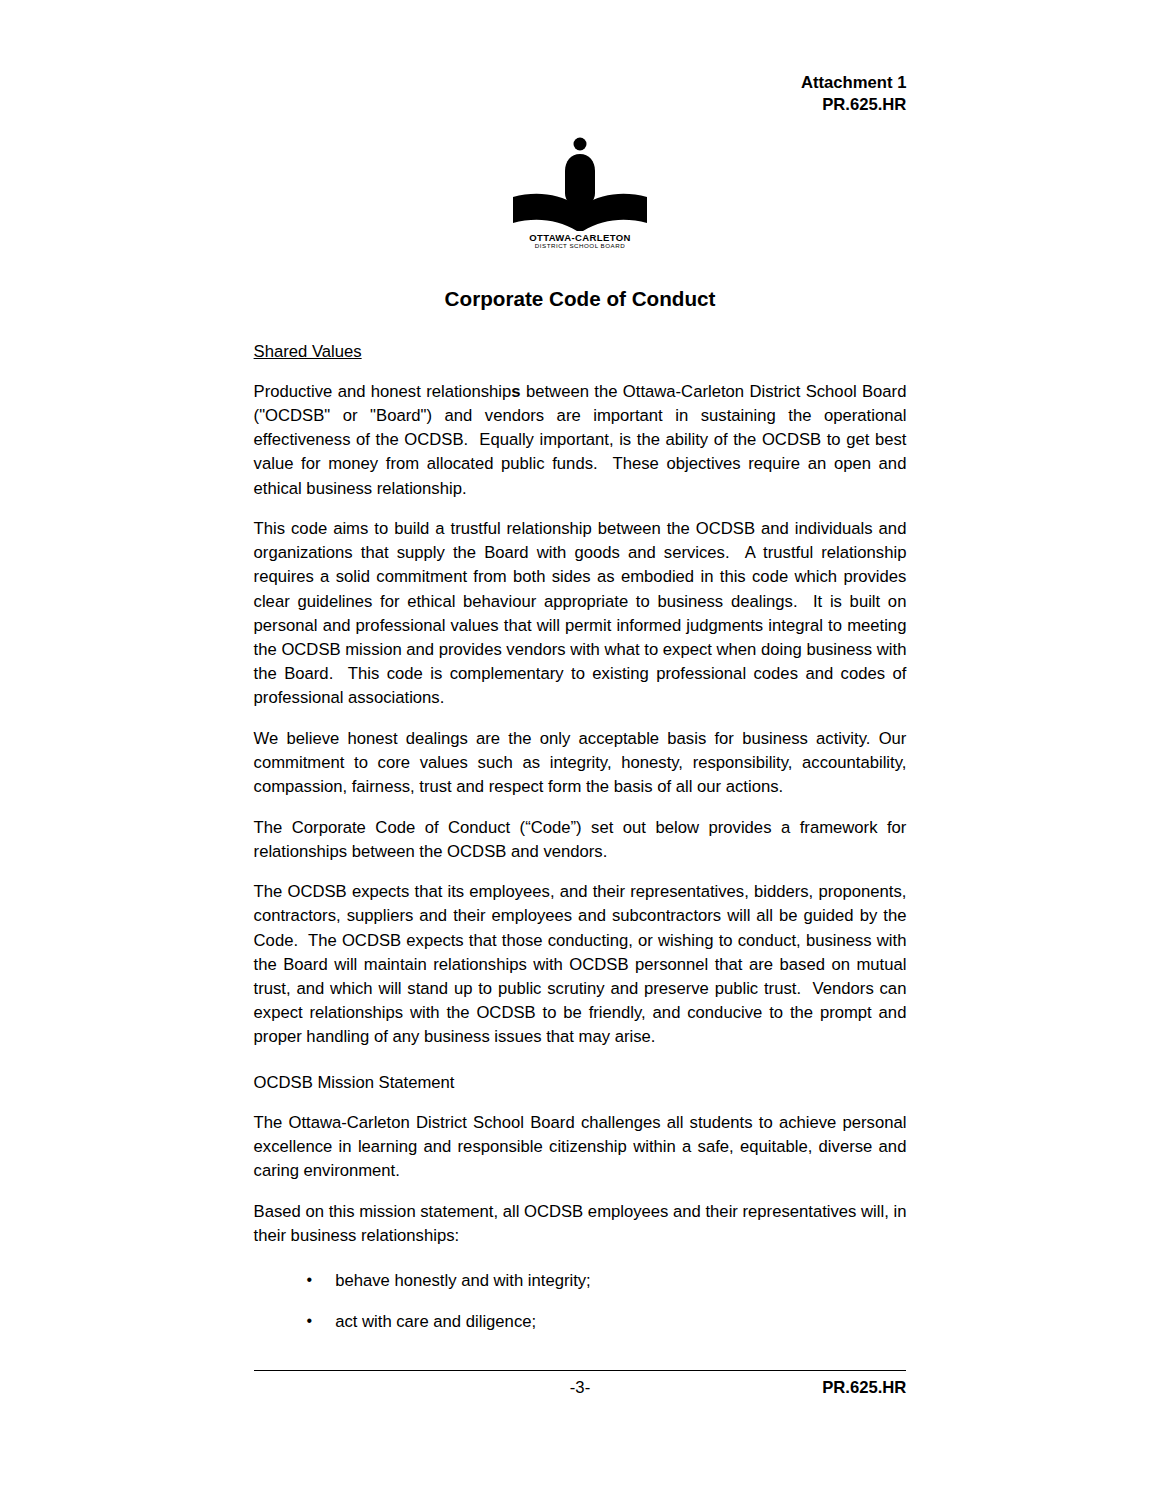Attachment 1
PR.625.HR
OTTAWA-CARLETON DISTRICT SCHOOL BOARD
Corporate Code of Conduct
Shared Values
Productive and honest relationships between the Ottawa-Carleton District School Board ("OCDSB" or "Board") and vendors are important in sustaining the operational effectiveness of the OCDSB. Equally important, is the ability of the OCDSB to get best value for money from allocated public funds. These objectives require an open and ethical business relationship.
This code aims to build a trustful relationship between the OCDSB and individuals and organizations that supply the Board with goods and services. A trustful relationship requires a solid commitment from both sides as embodied in this code which provides clear guidelines for ethical behaviour appropriate to business dealings. It is built on personal and professional values that will permit informed judgments integral to meeting the OCDSB mission and provides vendors with what to expect when doing business with the Board. This code is complementary to existing professional codes and codes of professional associations.
We believe honest dealings are the only acceptable basis for business activity. Our commitment to core values such as integrity, honesty, responsibility, accountability, compassion, fairness, trust and respect form the basis of all our actions.
The Corporate Code of Conduct (“Code”) set out below provides a framework for relationships between the OCDSB and vendors.
The OCDSB expects that its employees, and their representatives, bidders, proponents, contractors, suppliers and their employees and subcontractors will all be guided by the Code. The OCDSB expects that those conducting, or wishing to conduct, business with the Board will maintain relationships with OCDSB personnel that are based on mutual trust, and which will stand up to public scrutiny and preserve public trust. Vendors can expect relationships with the OCDSB to be friendly, and conducive to the prompt and proper handling of any business issues that may arise.
OCDSB Mission Statement
The Ottawa-Carleton District School Board challenges all students to achieve personal excellence in learning and responsible citizenship within a safe, equitable, diverse and caring environment.
Based on this mission statement, all OCDSB employees and their representatives will, in their business relationships:
behave honestly and with integrity;
act with care and diligence;
PR.625.HR -3- PR.625.HR